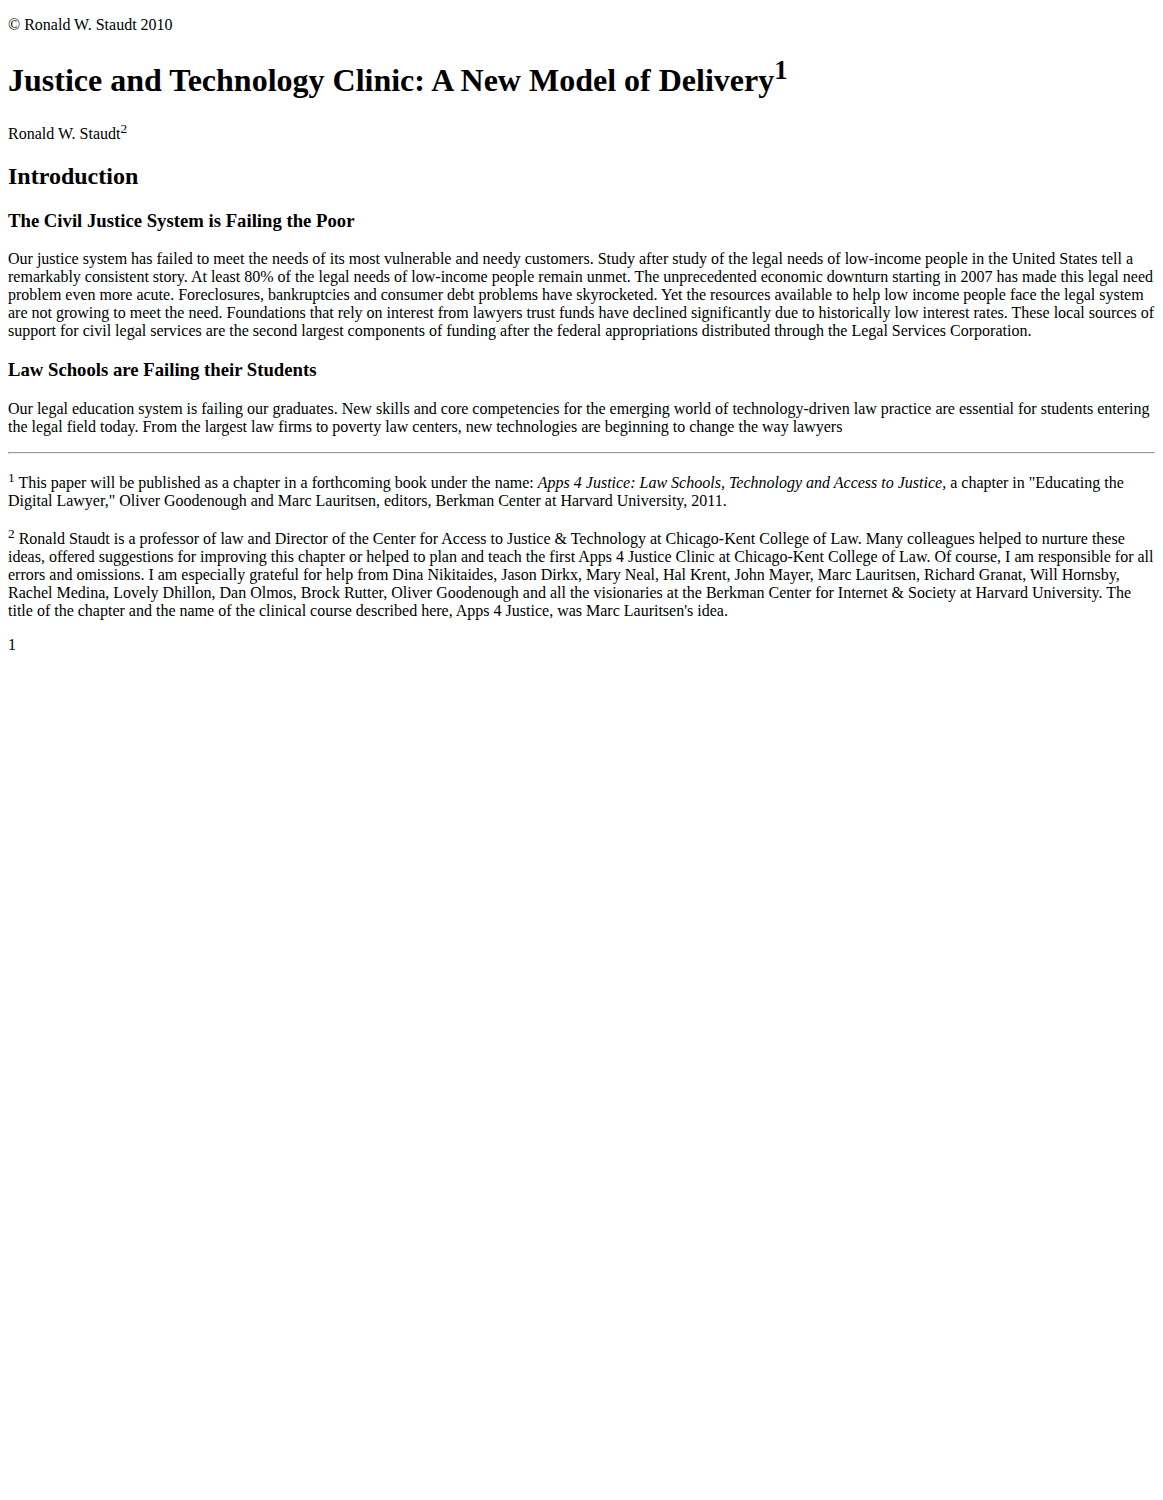© Ronald W. Staudt 2010
Justice and Technology Clinic: A New Model of Delivery1
Ronald W. Staudt2
Introduction
The Civil Justice System is Failing the Poor
Our justice system has failed to meet the needs of its most vulnerable and needy customers. Study after study of the legal needs of low-income people in the United States tell a remarkably consistent story. At least 80% of the legal needs of low-income people remain unmet. The unprecedented economic downturn starting in 2007 has made this legal need problem even more acute. Foreclosures, bankruptcies and consumer debt problems have skyrocketed. Yet the resources available to help low income people face the legal system are not growing to meet the need. Foundations that rely on interest from lawyers trust funds have declined significantly due to historically low interest rates. These local sources of support for civil legal services are the second largest components of funding after the federal appropriations distributed through the Legal Services Corporation.
Law Schools are Failing their Students
Our legal education system is failing our graduates. New skills and core competencies for the emerging world of technology-driven law practice are essential for students entering the legal field today. From the largest law firms to poverty law centers, new technologies are beginning to change the way lawyers
1 This paper will be published as a chapter in a forthcoming book under the name: Apps 4 Justice: Law Schools, Technology and Access to Justice, a chapter in "Educating the Digital Lawyer," Oliver Goodenough and Marc Lauritsen, editors, Berkman Center at Harvard University, 2011.
2 Ronald Staudt is a professor of law and Director of the Center for Access to Justice & Technology at Chicago-Kent College of Law. Many colleagues helped to nurture these ideas, offered suggestions for improving this chapter or helped to plan and teach the first Apps 4 Justice Clinic at Chicago-Kent College of Law. Of course, I am responsible for all errors and omissions. I am especially grateful for help from Dina Nikitaides, Jason Dirkx, Mary Neal, Hal Krent, John Mayer, Marc Lauritsen, Richard Granat, Will Hornsby, Rachel Medina, Lovely Dhillon, Dan Olmos, Brock Rutter, Oliver Goodenough and all the visionaries at the Berkman Center for Internet & Society at Harvard University. The title of the chapter and the name of the clinical course described here, Apps 4 Justice, was Marc Lauritsen's idea.
1